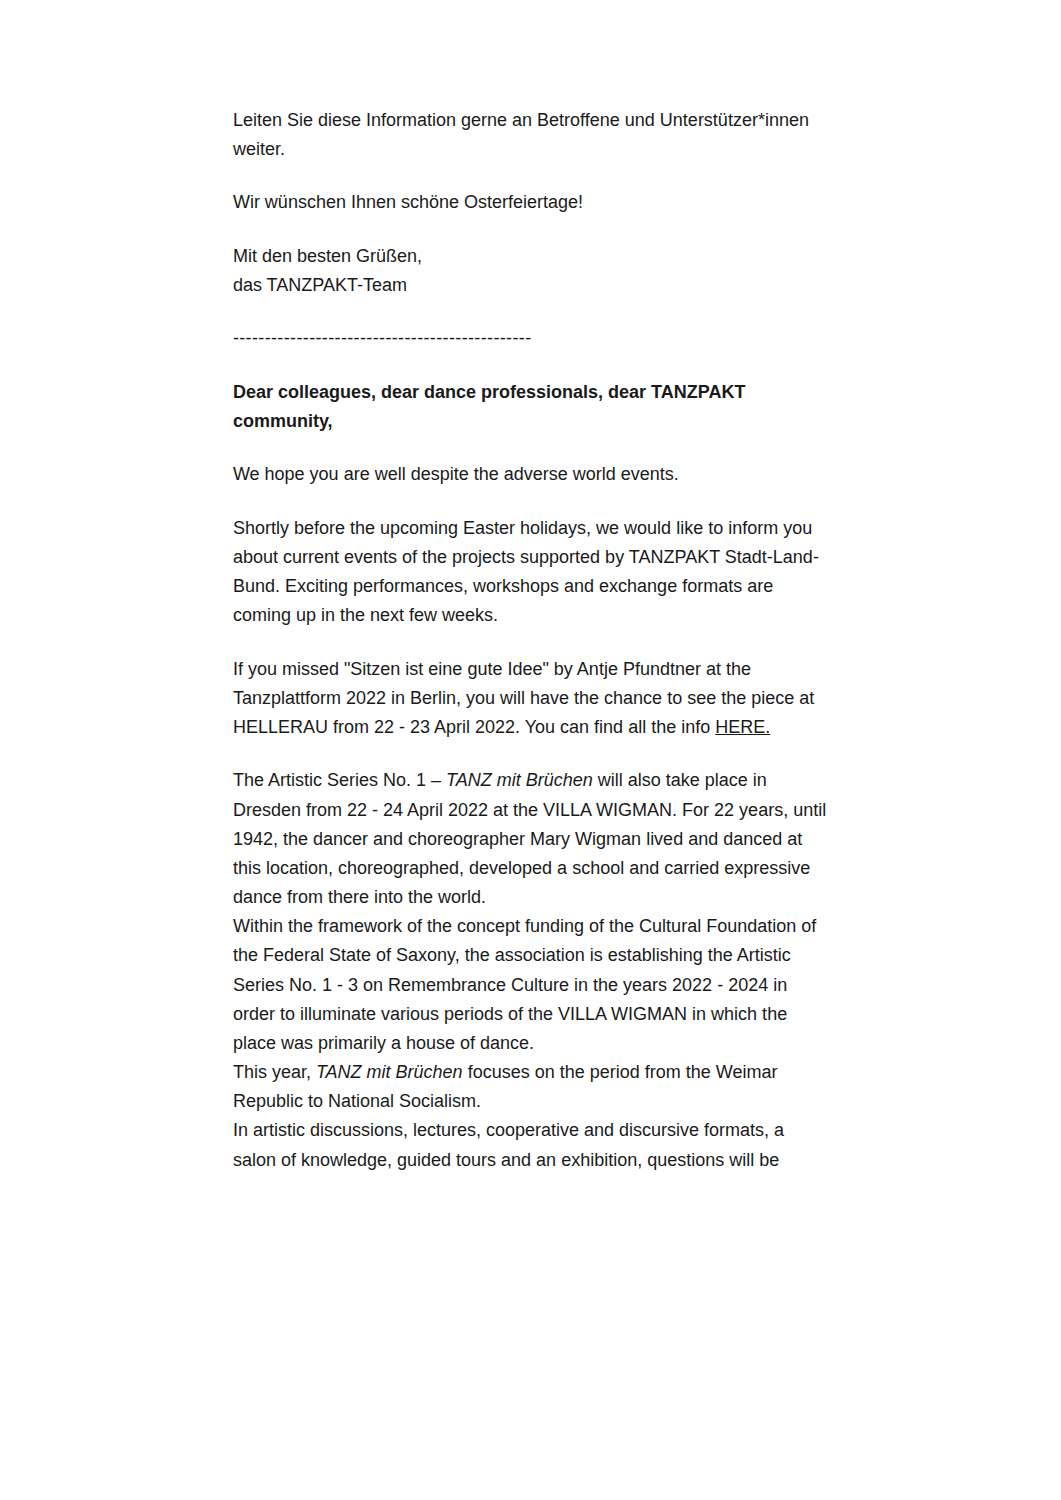Leiten Sie diese Information gerne an Betroffene und Unterstützer*innen weiter.
Wir wünschen Ihnen schöne Osterfeiertage!
Mit den besten Grüßen,
das TANZPAKT-Team
-----------------------------------------------
Dear colleagues, dear dance professionals, dear TANZPAKT community,
We hope you are well despite the adverse world events.
Shortly before the upcoming Easter holidays, we would like to inform you about current events of the projects supported by TANZPAKT Stadt-Land-Bund. Exciting performances, workshops and exchange formats are coming up in the next few weeks.
If you missed "Sitzen ist eine gute Idee" by Antje Pfundtner at the Tanzplattform 2022 in Berlin, you will have the chance to see the piece at HELLERAU from 22 - 23 April 2022. You can find all the info HERE.
The Artistic Series No. 1 – TANZ mit Brüchen will also take place in Dresden from 22 - 24 April 2022 at the VILLA WIGMAN. For 22 years, until 1942, the dancer and choreographer Mary Wigman lived and danced at this location, choreographed, developed a school and carried expressive dance from there into the world.
Within the framework of the concept funding of the Cultural Foundation of the Federal State of Saxony, the association is establishing the Artistic Series No. 1 - 3 on Remembrance Culture in the years 2022 - 2024 in order to illuminate various periods of the VILLA WIGMAN in which the place was primarily a house of dance.
This year, TANZ mit Brüchen focuses on the period from the Weimar Republic to National Socialism.
In artistic discussions, lectures, cooperative and discursive formats, a salon of knowledge, guided tours and an exhibition, questions will be